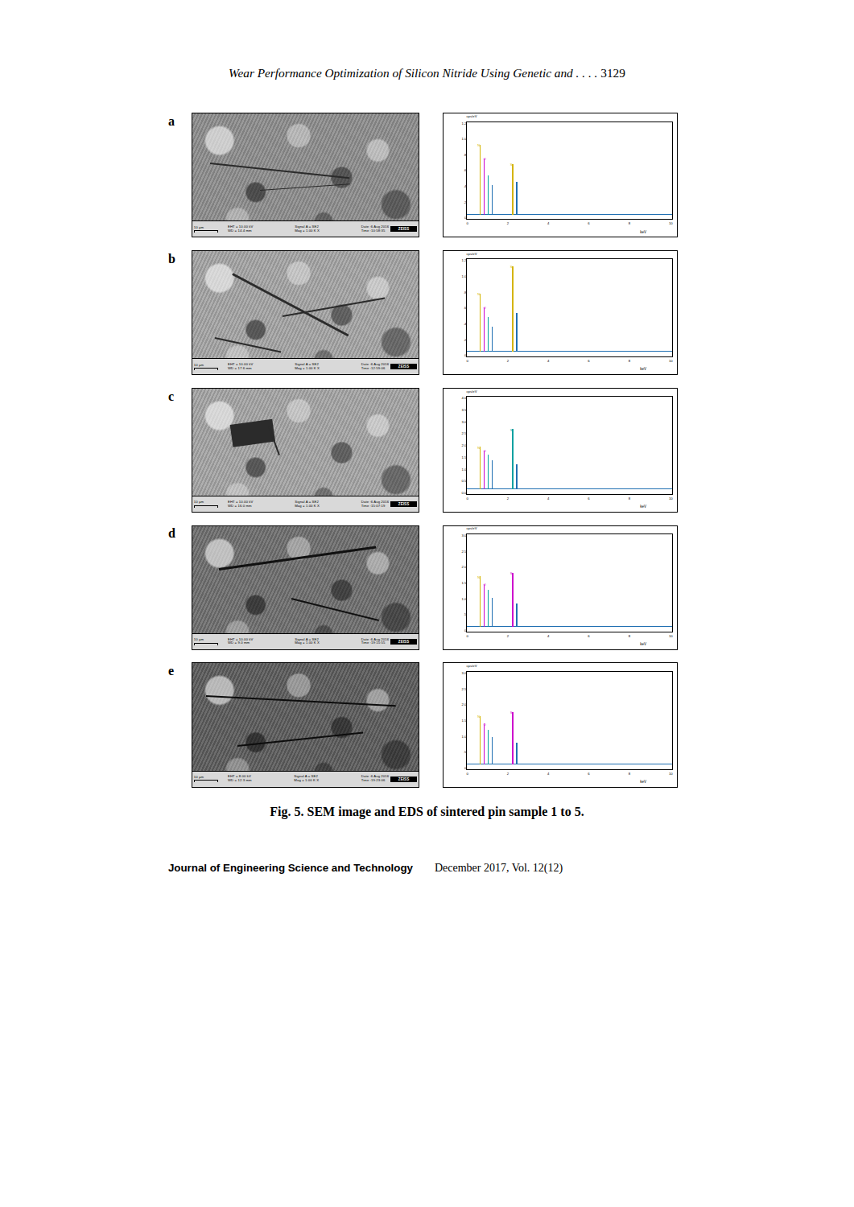Wear Performance Optimization of Silicon Nitride Using Genetic and . . . . 3129
a
10 µm
EHT = 10.00 kV
WD = 14.4 mm
Signal A = SE2
Mag = 1.00 K X
Date :6 Aug 2016
Time :10:58:35
ZEISS
cps/eV
1.2
1.0
.8
.6
.4
.2
0
N
O
Si
0
2
4
6
8
10
keV
b
10 µm
EHT = 10.00 kV
WD = 17.6 mm
Signal A = SE2
Mag = 1.00 K X
Date :6 Aug 2016
Time :12:59:06
ZEISS
cps/eV
1.2
1.0
.8
.6
.4
.2
0
N
O
Si
0
2
4
6
8
10
keV
c
10 µm
EHT = 10.00 kV
WD = 16.0 mm
Signal A = SE2
Mag = 1.00 K X
Date :6 Aug 2016
Time :15:07:19
ZEISS
cps/eV
4.0
3.5
3.0
2.5
2.0
1.5
1.0
0.5
0.0
N
O
Si
0
2
4
6
8
10
keV
d
10 µm
EHT = 10.00 kV
WD = 9.0 mm
Signal A = SE2
Mag = 1.00 K X
Date :6 Aug 2016
Time :19:15:55
ZEISS
cps/eV
3.0
2.5
2.0
1.5
1.0
.5
0
N
O
Si
0
2
4
6
8
10
keV
e
10 µm
EHT = 8.00 kV
WD = 12.3 mm
Signal A = SE2
Mag = 1.00 K X
Date :6 Aug 2016
Time :19:23:06
ZEISS
cps/eV
3.0
2.5
2.0
1.5
1.0
.5
0
N
O
Si
0
2
4
6
8
10
keV
Fig. 5. SEM image and EDS of sintered pin sample 1 to 5.
Journal of Engineering Science and Technology December 2017, Vol. 12(12)